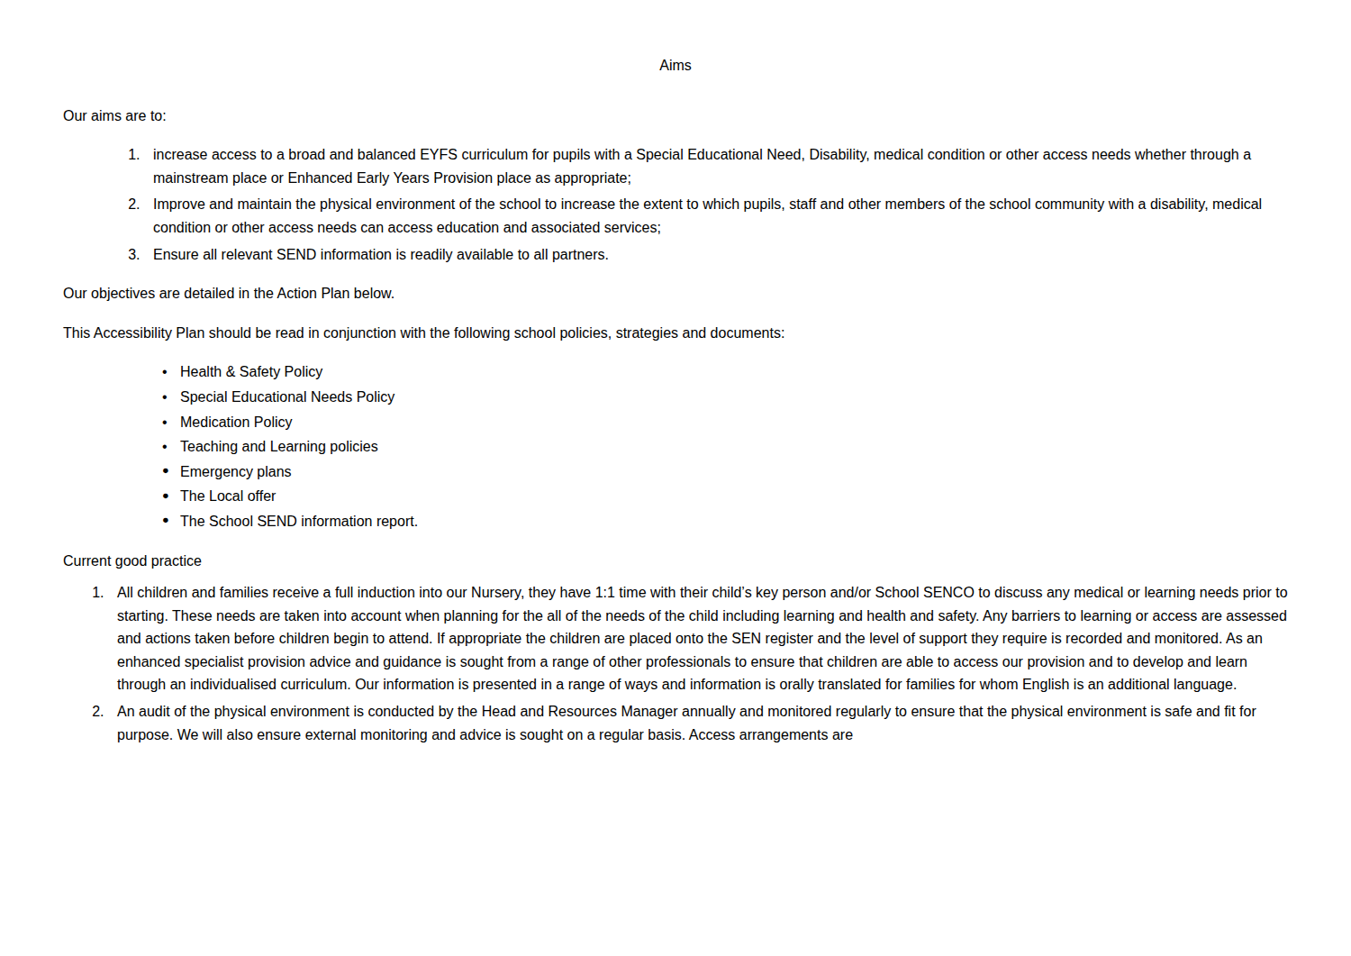Aims
Our aims are to:
increase access to a broad and balanced EYFS curriculum for pupils with a Special Educational Need, Disability, medical condition or other access needs whether through a mainstream place or Enhanced Early Years Provision place as appropriate;
Improve and maintain the physical environment of the school to increase the extent to which pupils, staff and other members of the school community with a disability, medical condition or other access needs can access education and associated services;
Ensure all relevant SEND information is readily available to all partners.
Our objectives are detailed in the Action Plan below.
This Accessibility Plan should be read in conjunction with the following school policies, strategies and documents:
Health & Safety Policy
Special Educational Needs Policy
Medication Policy
Teaching and Learning policies
Emergency plans
The Local offer
The School SEND information report.
Current good practice
All children and families receive a full induction into our Nursery, they have 1:1 time with their child’s key person and/or School SENCO to discuss any medical or learning needs prior to starting. These needs are taken into account when planning for the all of the needs of the child including learning and health and safety. Any barriers to learning or access are assessed and actions taken before children begin to attend. If appropriate the children are placed onto the SEN register and the level of support they require is recorded and monitored. As an enhanced specialist provision advice and guidance is sought from a range of other professionals to ensure that children are able to access our provision and to develop and learn through an individualised curriculum. Our information is presented in a range of ways and information is orally translated for families for whom English is an additional language.
An audit of the physical environment is conducted by the Head and Resources Manager annually and monitored regularly to ensure that the physical environment is safe and fit for purpose. We will also ensure external monitoring and advice is sought on a regular basis. Access arrangements are